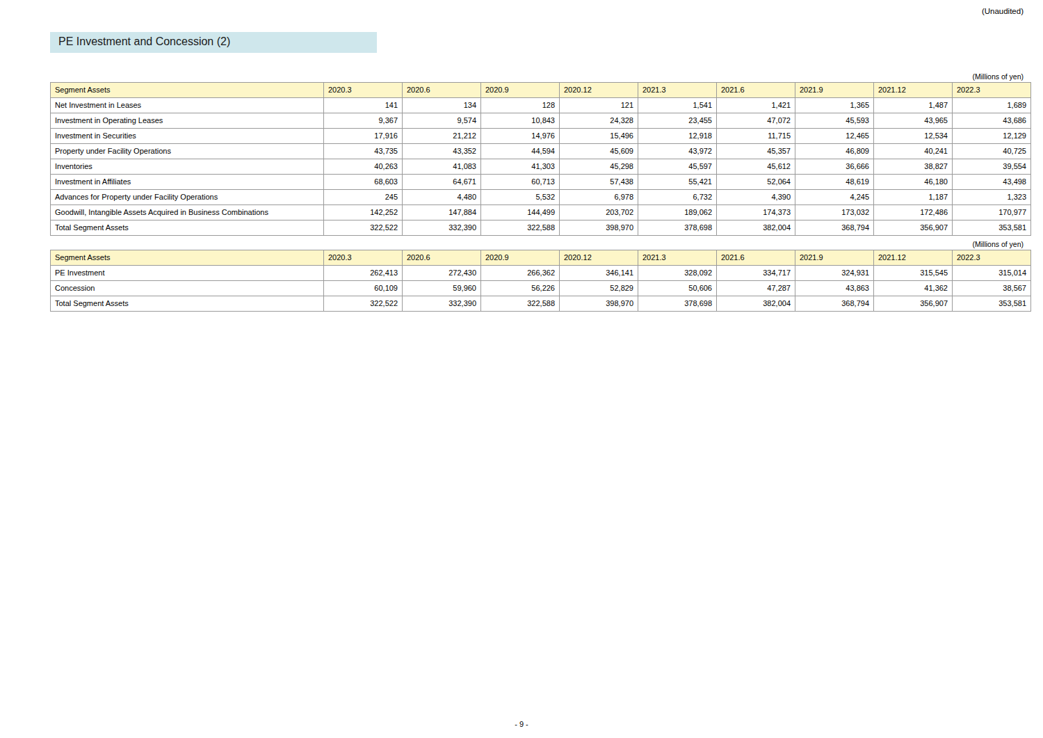(Unaudited)
PE Investment and Concession (2)
(Millions of yen)
| Segment Assets | 2020.3 | 2020.6 | 2020.9 | 2020.12 | 2021.3 | 2021.6 | 2021.9 | 2021.12 | 2022.3 |
| --- | --- | --- | --- | --- | --- | --- | --- | --- | --- |
| Net Investment in Leases | 141 | 134 | 128 | 121 | 1,541 | 1,421 | 1,365 | 1,487 | 1,689 |
| Investment in Operating Leases | 9,367 | 9,574 | 10,843 | 24,328 | 23,455 | 47,072 | 45,593 | 43,965 | 43,686 |
| Investment in Securities | 17,916 | 21,212 | 14,976 | 15,496 | 12,918 | 11,715 | 12,465 | 12,534 | 12,129 |
| Property under Facility Operations | 43,735 | 43,352 | 44,594 | 45,609 | 43,972 | 45,357 | 46,809 | 40,241 | 40,725 |
| Inventories | 40,263 | 41,083 | 41,303 | 45,298 | 45,597 | 45,612 | 36,666 | 38,827 | 39,554 |
| Investment in Affiliates | 68,603 | 64,671 | 60,713 | 57,438 | 55,421 | 52,064 | 48,619 | 46,180 | 43,498 |
| Advances for Property under Facility Operations | 245 | 4,480 | 5,532 | 6,978 | 6,732 | 4,390 | 4,245 | 1,187 | 1,323 |
| Goodwill, Intangible Assets Acquired in Business Combinations | 142,252 | 147,884 | 144,499 | 203,702 | 189,062 | 174,373 | 173,032 | 172,486 | 170,977 |
| Total Segment Assets | 322,522 | 332,390 | 322,588 | 398,970 | 378,698 | 382,004 | 368,794 | 356,907 | 353,581 |
(Millions of yen)
| Segment Assets | 2020.3 | 2020.6 | 2020.9 | 2020.12 | 2021.3 | 2021.6 | 2021.9 | 2021.12 | 2022.3 |
| --- | --- | --- | --- | --- | --- | --- | --- | --- | --- |
| PE Investment | 262,413 | 272,430 | 266,362 | 346,141 | 328,092 | 334,717 | 324,931 | 315,545 | 315,014 |
| Concession | 60,109 | 59,960 | 56,226 | 52,829 | 50,606 | 47,287 | 43,863 | 41,362 | 38,567 |
| Total Segment Assets | 322,522 | 332,390 | 322,588 | 398,970 | 378,698 | 382,004 | 368,794 | 356,907 | 353,581 |
- 9 -